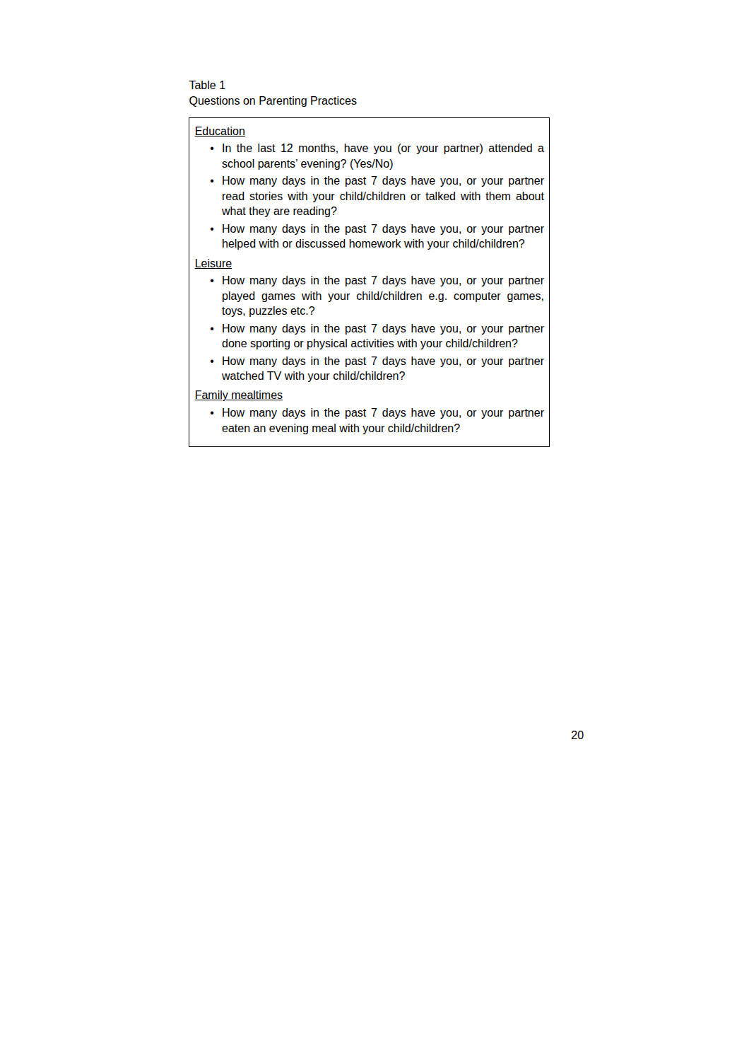Table 1 Questions on Parenting Practices
Education
In the last 12 months, have you (or your partner) attended a school parents’ evening? (Yes/No)
How many days in the past 7 days have you, or your partner read stories with your child/children or talked with them about what they are reading?
How many days in the past 7 days have you, or your partner helped with or discussed homework with your child/children?
Leisure
How many days in the past 7 days have you, or your partner played games with your child/children e.g. computer games, toys, puzzles etc.?
How many days in the past 7 days have you, or your partner done sporting or physical activities with your child/children?
How many days in the past 7 days have you, or your partner watched TV with your child/children?
Family mealtimes
How many days in the past 7 days have you, or your partner eaten an evening meal with your child/children?
20